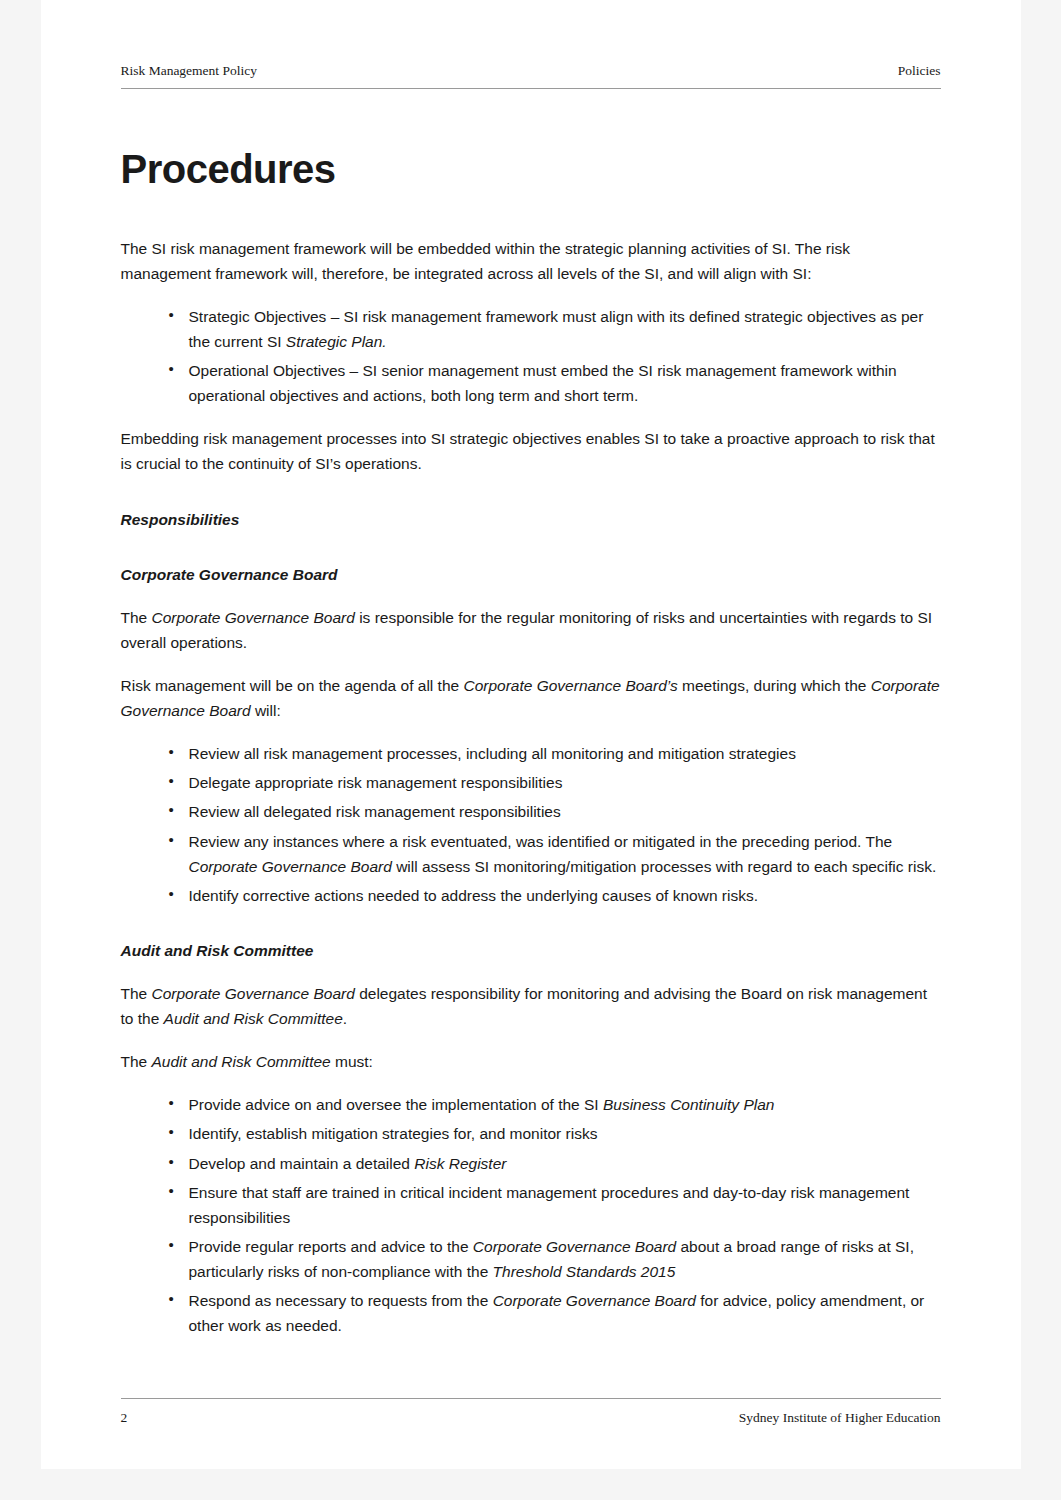Risk Management Policy Policies
Procedures
The SI risk management framework will be embedded within the strategic planning activities of SI. The risk management framework will, therefore, be integrated across all levels of the SI, and will align with SI:
Strategic Objectives – SI risk management framework must align with its defined strategic objectives as per the current SI Strategic Plan.
Operational Objectives – SI senior management must embed the SI risk management framework within operational objectives and actions, both long term and short term.
Embedding risk management processes into SI strategic objectives enables SI to take a proactive approach to risk that is crucial to the continuity of SI’s operations.
Responsibilities
Corporate Governance Board
The Corporate Governance Board is responsible for the regular monitoring of risks and uncertainties with regards to SI overall operations.
Risk management will be on the agenda of all the Corporate Governance Board’s meetings, during which the Corporate Governance Board will:
Review all risk management processes, including all monitoring and mitigation strategies
Delegate appropriate risk management responsibilities
Review all delegated risk management responsibilities
Review any instances where a risk eventuated, was identified or mitigated in the preceding period. The Corporate Governance Board will assess SI monitoring/mitigation processes with regard to each specific risk.
Identify corrective actions needed to address the underlying causes of known risks.
Audit and Risk Committee
The Corporate Governance Board delegates responsibility for monitoring and advising the Board on risk management to the Audit and Risk Committee.
The Audit and Risk Committee must:
Provide advice on and oversee the implementation of the SI Business Continuity Plan
Identify, establish mitigation strategies for, and monitor risks
Develop and maintain a detailed Risk Register
Ensure that staff are trained in critical incident management procedures and day-to-day risk management responsibilities
Provide regular reports and advice to the Corporate Governance Board about a broad range of risks at SI, particularly risks of non-compliance with the Threshold Standards 2015
Respond as necessary to requests from the Corporate Governance Board for advice, policy amendment, or other work as needed.
2 Sydney Institute of Higher Education